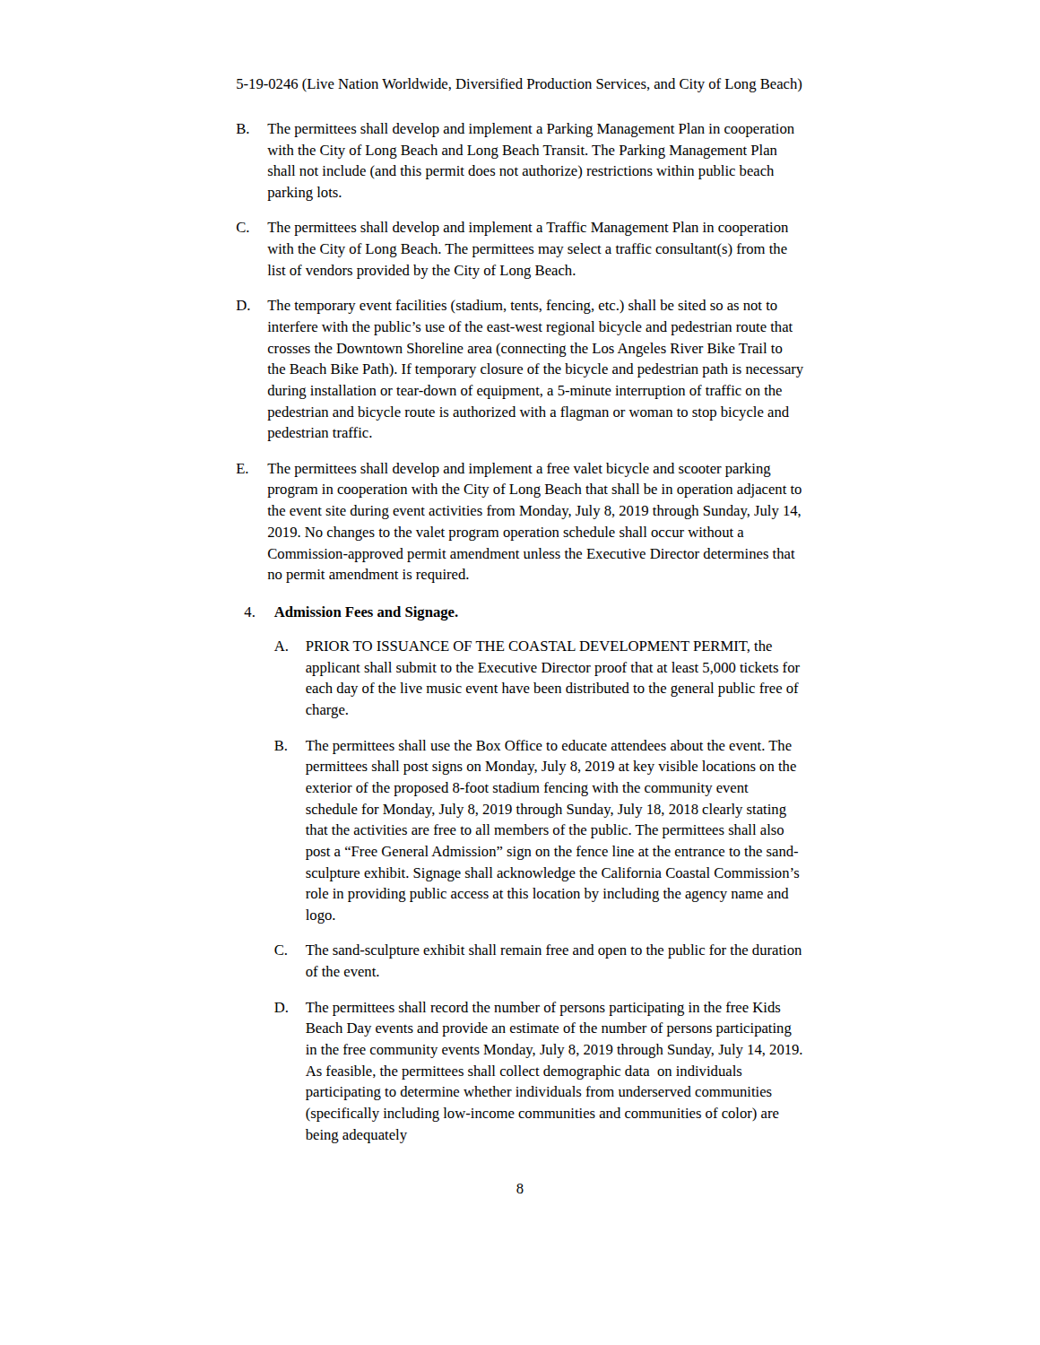5-19-0246 (Live Nation Worldwide, Diversified Production Services, and City of Long Beach)
B.
The permittees shall develop and implement a Parking Management Plan in cooperation with the City of Long Beach and Long Beach Transit. The Parking Management Plan shall not include (and this permit does not authorize) restrictions within public beach parking lots.
C.
The permittees shall develop and implement a Traffic Management Plan in cooperation with the City of Long Beach. The permittees may select a traffic consultant(s) from the list of vendors provided by the City of Long Beach.
D.
The temporary event facilities (stadium, tents, fencing, etc.) shall be sited so as not to interfere with the public’s use of the east-west regional bicycle and pedestrian route that crosses the Downtown Shoreline area (connecting the Los Angeles River Bike Trail to the Beach Bike Path). If temporary closure of the bicycle and pedestrian path is necessary during installation or tear-down of equipment, a 5-minute interruption of traffic on the pedestrian and bicycle route is authorized with a flagman or woman to stop bicycle and pedestrian traffic.
E.
The permittees shall develop and implement a free valet bicycle and scooter parking program in cooperation with the City of Long Beach that shall be in operation adjacent to the event site during event activities from Monday, July 8, 2019 through Sunday, July 14, 2019. No changes to the valet program operation schedule shall occur without a Commission-approved permit amendment unless the Executive Director determines that no permit amendment is required.
4.
Admission Fees and Signage.
A.
PRIOR TO ISSUANCE OF THE COASTAL DEVELOPMENT PERMIT, the applicant shall submit to the Executive Director proof that at least 5,000 tickets for each day of the live music event have been distributed to the general public free of charge.
B.
The permittees shall use the Box Office to educate attendees about the event. The permittees shall post signs on Monday, July 8, 2019 at key visible locations on the exterior of the proposed 8-foot stadium fencing with the community event schedule for Monday, July 8, 2019 through Sunday, July 18, 2018 clearly stating that the activities are free to all members of the public. The permittees shall also post a “Free General Admission” sign on the fence line at the entrance to the sand-sculpture exhibit. Signage shall acknowledge the California Coastal Commission’s role in providing public access at this location by including the agency name and logo.
C.
The sand-sculpture exhibit shall remain free and open to the public for the duration of the event.
D.
The permittees shall record the number of persons participating in the free Kids Beach Day events and provide an estimate of the number of persons participating in the free community events Monday, July 8, 2019 through Sunday, July 14, 2019. As feasible, the permittees shall collect demographic data on individuals participating to determine whether individuals from underserved communities (specifically including low-income communities and communities of color) are being adequately
8